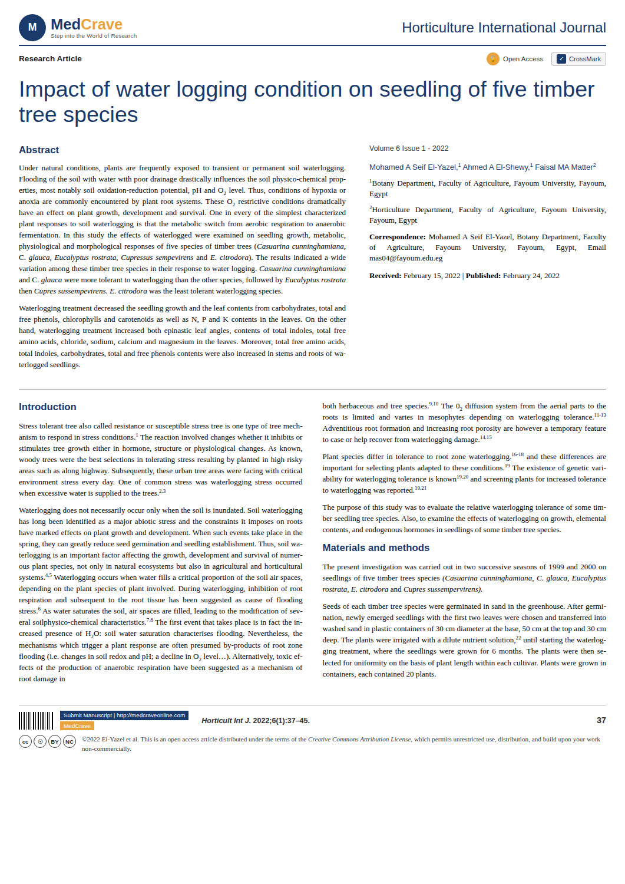M
MedCrave
Step into the World of Research
Horticulture International Journal
Research Article
🔓 Open Access
✓ CrossMark
Impact of water logging condition on seedling of five timber tree species
Abstract
Under natural conditions, plants are frequently exposed to transient or permanent soil waterlogging. Flooding of the soil with water with poor drainage drastically influences the soil physico-chemical properties, most notably soil oxidation-reduction potential, pH and O2 level. Thus, conditions of hypoxia or anoxia are commonly encountered by plant root systems. These O2 restrictive conditions dramatically have an effect on plant growth, development and survival. One in every of the simplest characterized plant responses to soil waterlogging is that the metabolic switch from aerobic respiration to anaerobic fermentation. In this study the effects of waterlogged were examined on seedling growth, metabolic, physiological and morphological responses of five species of timber trees (Casuarina cunninghamiana, C. glauca, Eucalyptus rostrata, Cupressus sempevirens and E. citrodora). The results indicated a wide variation among these timber tree species in their response to water logging. Casuarina cunninghamiana and C. glauca were more tolerant to waterlogging than the other species, followed by Eucalyptus rostrata then Cupres sussempevirens. E. citrodora was the least tolerant waterlogging species.
Waterlogging treatment decreased the seedling growth and the leaf contents from carbohydrates, total and free phenols, chlorophylls and carotenoids as well as N, P and K contents in the leaves. On the other hand, waterlogging treatment increased both epinastic leaf angles, contents of total indoles, total free amino acids, chloride, sodium, calcium and magnesium in the leaves. Moreover, total free amino acids, total indoles, carbohydrates, total and free phenols contents were also increased in stems and roots of waterlogged seedlings.
Volume 6 Issue 1 - 2022
Mohamed A Seif El-Yazel,1 Ahmed A El-Shewy,1 Faisal MA Matter2
1Botany Department, Faculty of Agriculture, Fayoum University, Fayoum, Egypt
2Horticulture Department, Faculty of Agriculture, Fayoum University, Fayoum, Egypt
Correspondence: Mohamed A Seif El-Yazel, Botany Department, Faculty of Agriculture, Fayoum University, Fayoum, Egypt, Email mas04@fayoum.edu.eg
Received: February 15, 2022 | Published: February 24, 2022
Introduction
Stress tolerant tree also called resistance or susceptible stress tree is one type of tree mechanism to respond in stress conditions.1 The reaction involved changes whether it inhibits or stimulates tree growth either in hormone, structure or physiological changes. As known, woody trees were the best selections in tolerating stress resulting by planted in high risky areas such as along highway. Subsequently, these urban tree areas were facing with critical environment stress every day. One of common stress was waterlogging stress occurred when excessive water is supplied to the trees.2,3
Waterlogging does not necessarily occur only when the soil is inundated. Soil waterlogging has long been identified as a major abiotic stress and the constraints it imposes on roots have marked effects on plant growth and development. When such events take place in the spring, they can greatly reduce seed germination and seedling establishment. Thus, soil waterlogging is an important factor affecting the growth, development and survival of numerous plant species, not only in natural ecosystems but also in agricultural and horticultural systems.4,5 Waterlogging occurs when water fills a critical proportion of the soil air spaces, depending on the plant species of plant involved. During waterlogging, inhibition of root respiration and subsequent to the root tissue has been suggested as cause of flooding stress.6 As water saturates the soil, air spaces are filled, leading to the modification of several soilphysico-chemical characteristics.7,8 The first event that takes place is in fact the increased presence of H2O: soil water saturation characterises flooding. Nevertheless, the mechanisms which trigger a plant response are often presumed by-products of root zone flooding (i.e. changes in soil redox and pH; a decline in O2 level…). Alternatively, toxic effects of the production of anaerobic respiration have been suggested as a mechanism of root damage in
both herbaceous and tree species.9,10 The 02 diffusion system from the aerial parts to the roots is limited and varies in mesophytes depending on waterlogging tolerance.11-13 Adventitious root formation and increasing root porosity are however a temporary feature to case or help recover from waterlogging damage.14,15
Plant species differ in tolerance to root zone waterlogging.16-18 and these differences are important for selecting plants adapted to these conditions.19 The existence of genetic variability for waterlogging tolerance is known19,20 and screening plants for increased tolerance to waterlogging was reported.19,21
The purpose of this study was to evaluate the relative waterlogging tolerance of some timber seedling tree species. Also, to examine the effects of waterlogging on growth, elemental contents, and endogenous hormones in seedlings of some timber tree species.
Materials and methods
The present investigation was carried out in two successive seasons of 1999 and 2000 on seedlings of five timber trees species (Casuarina cunninghamiana, C. glauca, Eucalyptus rostrata, E. citrodora and Cupres sussempervirens).
Seeds of each timber tree species were germinated in sand in the greenhouse. After germination, newly emerged seedlings with the first two leaves were chosen and transferred into washed sand in plastic containers of 30 cm diameter at the base, 50 cm at the top and 30 cm deep. The plants were irrigated with a dilute nutrient solution,22 until starting the waterlogging treatment, where the seedlings were grown for 6 months. The plants were then selected for uniformity on the basis of plant length within each cultivar. Plants were grown in containers, each contained 20 plants.
Submit Manuscript | http://medcraveonline.com
MedCrave Horticult Int J. 2022;6(1):37–45. 37
cc☉BY NC ©2022 El-Yazel et al. This is an open access article distributed under the terms of the Creative Commons Attribution License, which permits unrestricted use, distribution, and build upon your work non-commercially.